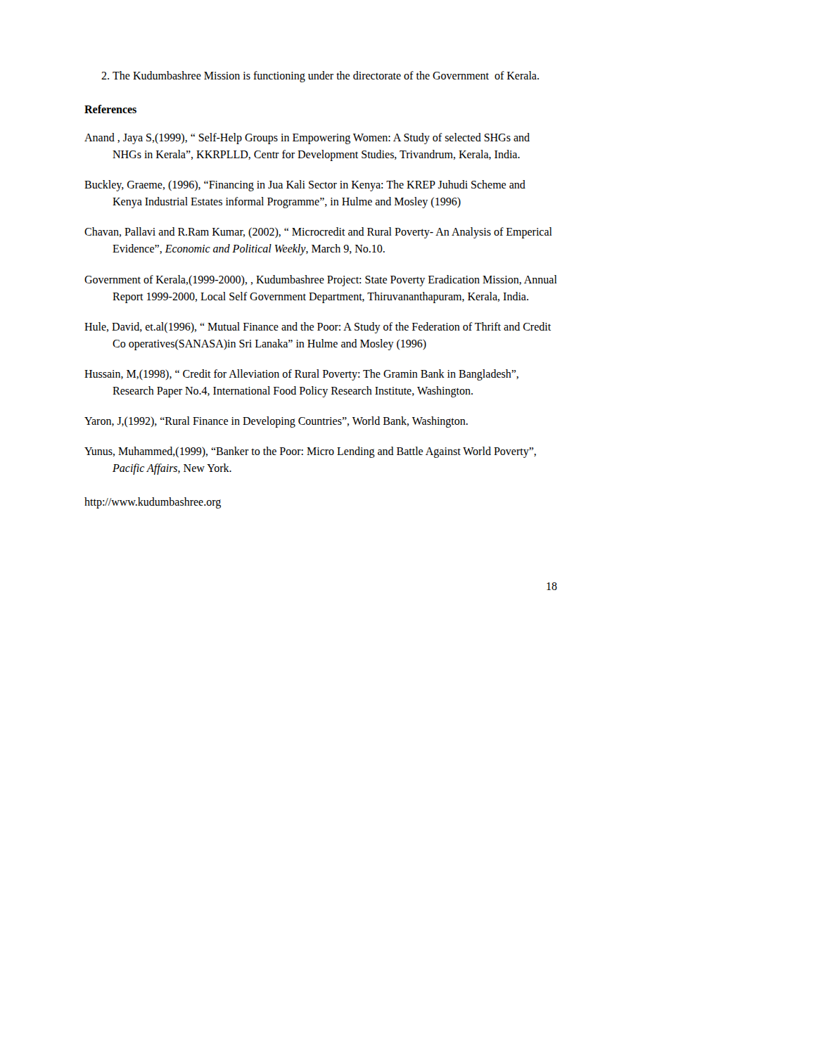The Kudumbashree Mission is functioning under the directorate of the Government of Kerala.
References
Anand , Jaya S,(1999), “ Self-Help Groups in Empowering Women: A Study of selected SHGs and NHGs in Kerala”, KKRPLLD, Centr for Development Studies, Trivandrum, Kerala, India.
Buckley, Graeme, (1996), “Financing in Jua Kali Sector in Kenya: The KREP Juhudi Scheme and Kenya Industrial Estates informal Programme”, in Hulme and Mosley (1996)
Chavan, Pallavi and R.Ram Kumar, (2002), “ Microcredit and Rural Poverty- An Analysis of Emperical Evidence”, Economic and Political Weekly, March 9, No.10.
Government of Kerala,(1999-2000), , Kudumbashree Project: State Poverty Eradication Mission, Annual Report 1999-2000, Local Self Government Department, Thiruvananthapuram, Kerala, India.
Hule, David, et.al(1996), “ Mutual Finance and the Poor: A Study of the Federation of Thrift and Credit Co operatives(SANASA)in Sri Lanaka” in Hulme and Mosley (1996)
Hussain, M,(1998), “ Credit for Alleviation of Rural Poverty: The Gramin Bank in Bangladesh”, Research Paper No.4, International Food Policy Research Institute, Washington.
Yaron, J,(1992), “Rural Finance in Developing Countries”, World Bank, Washington.
Yunus, Muhammed,(1999), “Banker to the Poor: Micro Lending and Battle Against World Poverty”, Pacific Affairs, New York.
http://www.kudumbashree.org
18